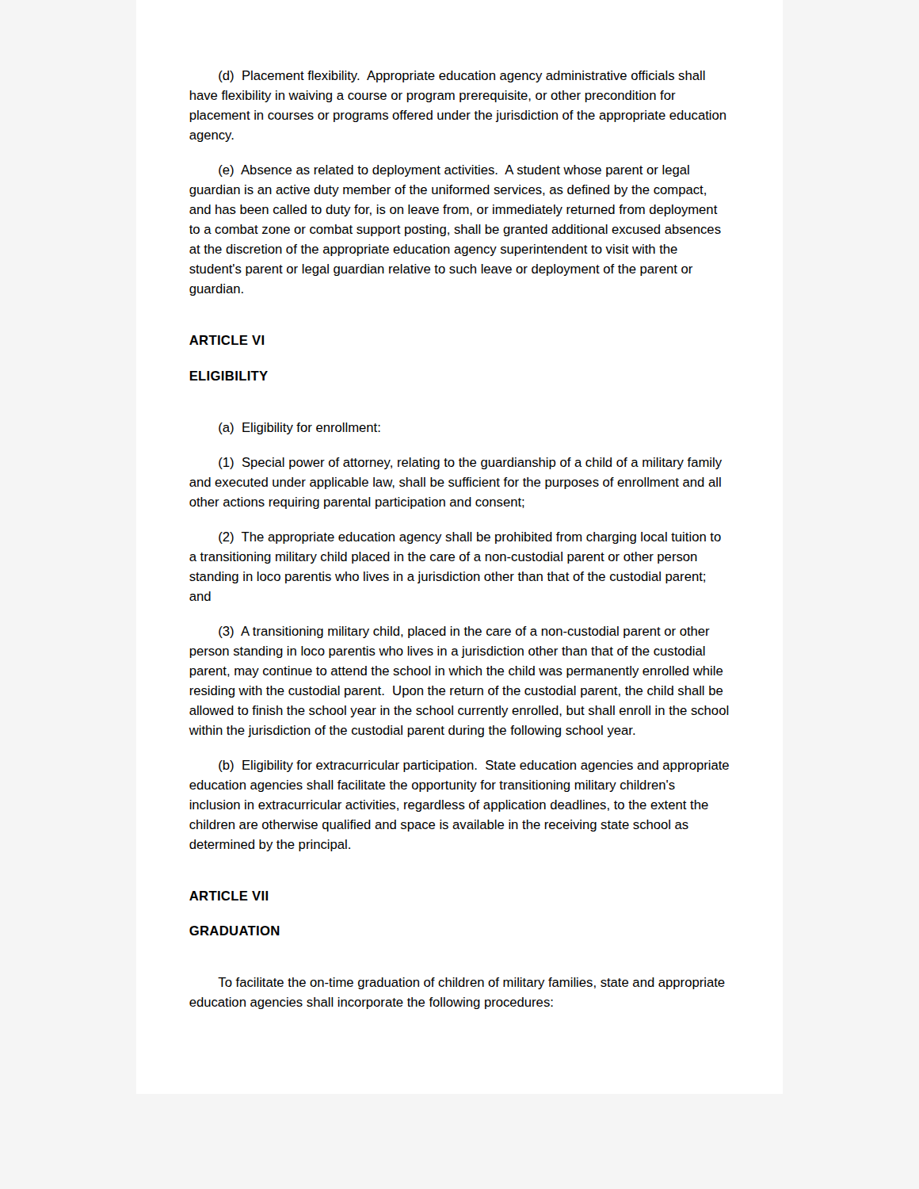(d) Placement flexibility. Appropriate education agency administrative officials shall have flexibility in waiving a course or program prerequisite, or other precondition for placement in courses or programs offered under the jurisdiction of the appropriate education agency.
(e) Absence as related to deployment activities. A student whose parent or legal guardian is an active duty member of the uniformed services, as defined by the compact, and has been called to duty for, is on leave from, or immediately returned from deployment to a combat zone or combat support posting, shall be granted additional excused absences at the discretion of the appropriate education agency superintendent to visit with the student's parent or legal guardian relative to such leave or deployment of the parent or guardian.
ARTICLE VI
ELIGIBILITY
(a) Eligibility for enrollment:
(1) Special power of attorney, relating to the guardianship of a child of a military family and executed under applicable law, shall be sufficient for the purposes of enrollment and all other actions requiring parental participation and consent;
(2) The appropriate education agency shall be prohibited from charging local tuition to a transitioning military child placed in the care of a non-custodial parent or other person standing in loco parentis who lives in a jurisdiction other than that of the custodial parent; and
(3) A transitioning military child, placed in the care of a non-custodial parent or other person standing in loco parentis who lives in a jurisdiction other than that of the custodial parent, may continue to attend the school in which the child was permanently enrolled while residing with the custodial parent. Upon the return of the custodial parent, the child shall be allowed to finish the school year in the school currently enrolled, but shall enroll in the school within the jurisdiction of the custodial parent during the following school year.
(b) Eligibility for extracurricular participation. State education agencies and appropriate education agencies shall facilitate the opportunity for transitioning military children's inclusion in extracurricular activities, regardless of application deadlines, to the extent the children are otherwise qualified and space is available in the receiving state school as determined by the principal.
ARTICLE VII
GRADUATION
To facilitate the on-time graduation of children of military families, state and appropriate education agencies shall incorporate the following procedures: